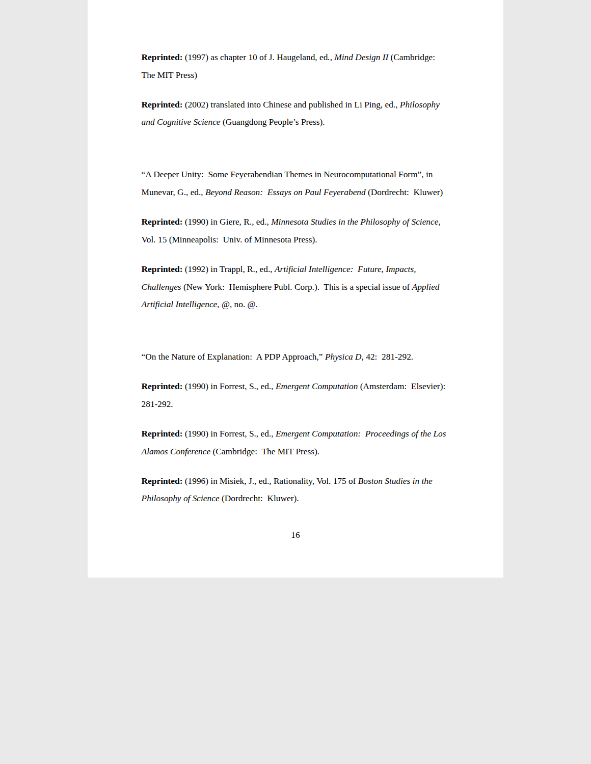Reprinted: (1997) as chapter 10 of J. Haugeland, ed., Mind Design II (Cambridge: The MIT Press)
Reprinted: (2002) translated into Chinese and published in Li Ping, ed., Philosophy and Cognitive Science (Guangdong People’s Press).
“A Deeper Unity: Some Feyerabendian Themes in Neurocomputational Form”, in Munevar, G., ed., Beyond Reason: Essays on Paul Feyerabend (Dordrecht: Kluwer)
Reprinted: (1990) in Giere, R., ed., Minnesota Studies in the Philosophy of Science, Vol. 15 (Minneapolis: Univ. of Minnesota Press).
Reprinted: (1992) in Trappl, R., ed., Artificial Intelligence: Future, Impacts, Challenges (New York: Hemisphere Publ. Corp.). This is a special issue of Applied Artificial Intelligence, @, no. @.
“On the Nature of Explanation: A PDP Approach,” Physica D, 42: 281-292.
Reprinted: (1990) in Forrest, S., ed., Emergent Computation (Amsterdam: Elsevier): 281-292.
Reprinted: (1990) in Forrest, S., ed., Emergent Computation: Proceedings of the Los Alamos Conference (Cambridge: The MIT Press).
Reprinted: (1996) in Misiek, J., ed., Rationality, Vol. 175 of Boston Studies in the Philosophy of Science (Dordrecht: Kluwer).
16